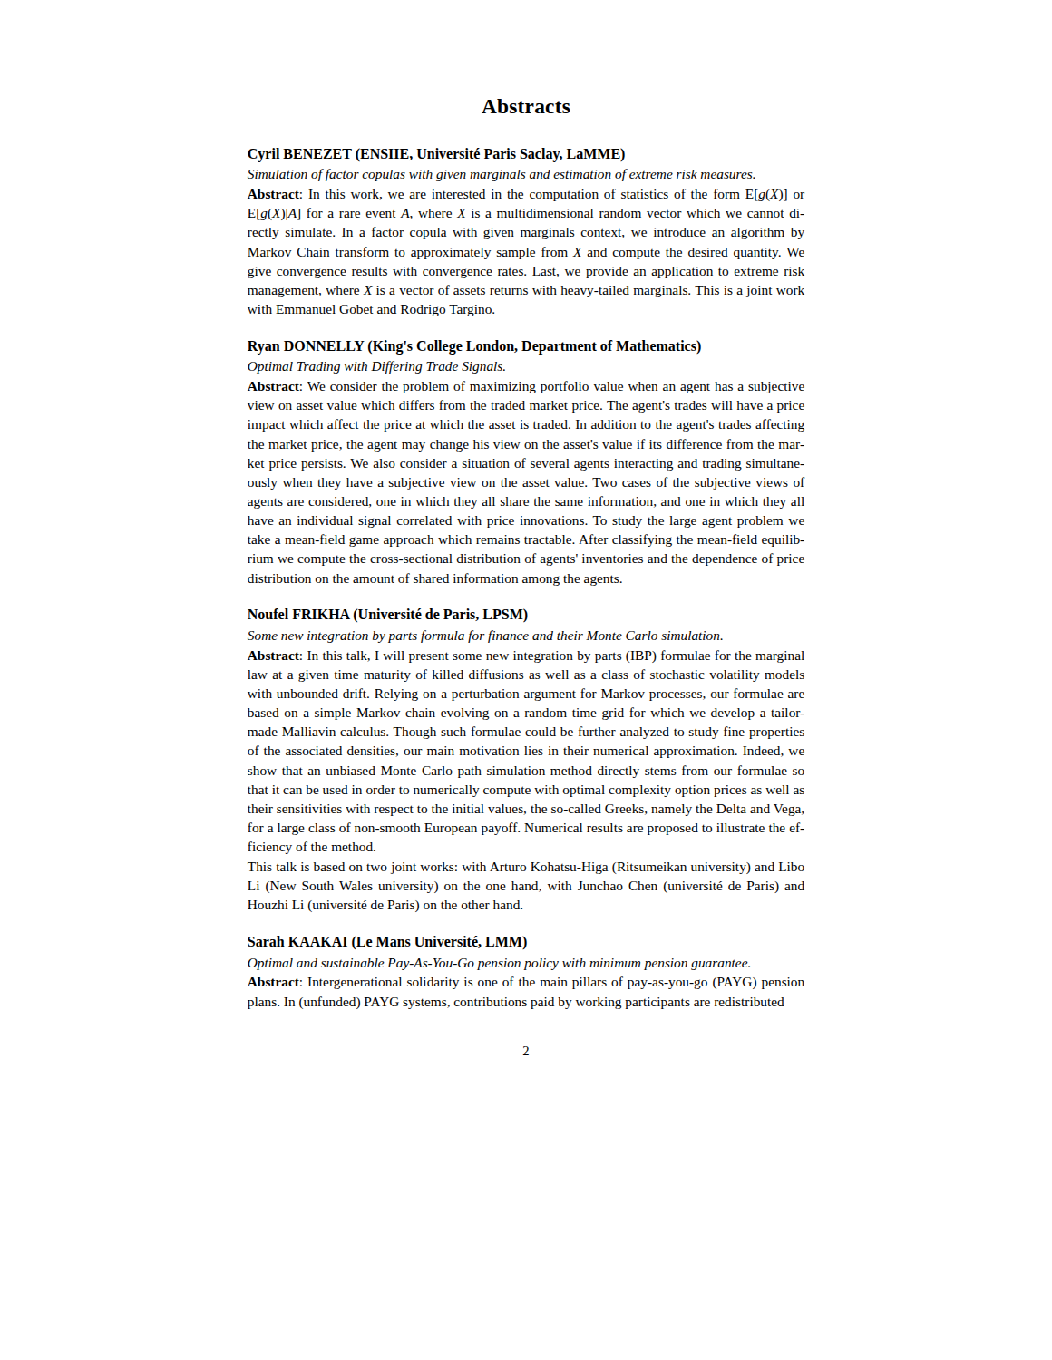Abstracts
Cyril BENEZET (ENSIIE, Université Paris Saclay, LaMME)
Simulation of factor copulas with given marginals and estimation of extreme risk measures.
Abstract: In this work, we are interested in the computation of statistics of the form E[g(X)] or E[g(X)|A] for a rare event A, where X is a multidimensional random vector which we cannot directly simulate. In a factor copula with given marginals context, we introduce an algorithm by Markov Chain transform to approximately sample from X and compute the desired quantity. We give convergence results with convergence rates. Last, we provide an application to extreme risk management, where X is a vector of assets returns with heavy-tailed marginals. This is a joint work with Emmanuel Gobet and Rodrigo Targino.
Ryan DONNELLY (King's College London, Department of Mathematics)
Optimal Trading with Differing Trade Signals.
Abstract: We consider the problem of maximizing portfolio value when an agent has a subjective view on asset value which differs from the traded market price. The agent's trades will have a price impact which affect the price at which the asset is traded. In addition to the agent's trades affecting the market price, the agent may change his view on the asset's value if its difference from the market price persists. We also consider a situation of several agents interacting and trading simultaneously when they have a subjective view on the asset value. Two cases of the subjective views of agents are considered, one in which they all share the same information, and one in which they all have an individual signal correlated with price innovations. To study the large agent problem we take a mean-field game approach which remains tractable. After classifying the mean-field equilibrium we compute the cross-sectional distribution of agents' inventories and the dependence of price distribution on the amount of shared information among the agents.
Noufel FRIKHA (Université de Paris, LPSM)
Some new integration by parts formula for finance and their Monte Carlo simulation.
Abstract: In this talk, I will present some new integration by parts (IBP) formulae for the marginal law at a given time maturity of killed diffusions as well as a class of stochastic volatility models with unbounded drift. Relying on a perturbation argument for Markov processes, our formulae are based on a simple Markov chain evolving on a random time grid for which we develop a tailor-made Malliavin calculus. Though such formulae could be further analyzed to study fine properties of the associated densities, our main motivation lies in their numerical approximation. Indeed, we show that an unbiased Monte Carlo path simulation method directly stems from our formulae so that it can be used in order to numerically compute with optimal complexity option prices as well as their sensitivities with respect to the initial values, the so-called Greeks, namely the Delta and Vega, for a large class of non-smooth European payoff. Numerical results are proposed to illustrate the efficiency of the method.
This talk is based on two joint works: with Arturo Kohatsu-Higa (Ritsumeikan university) and Libo Li (New South Wales university) on the one hand, with Junchao Chen (université de Paris) and Houzhi Li (université de Paris) on the other hand.
Sarah KAAKAI (Le Mans Université, LMM)
Optimal and sustainable Pay-As-You-Go pension policy with minimum pension guarantee.
Abstract: Intergenerational solidarity is one of the main pillars of pay-as-you-go (PAYG) pension plans. In (unfunded) PAYG systems, contributions paid by working participants are redistributed
2